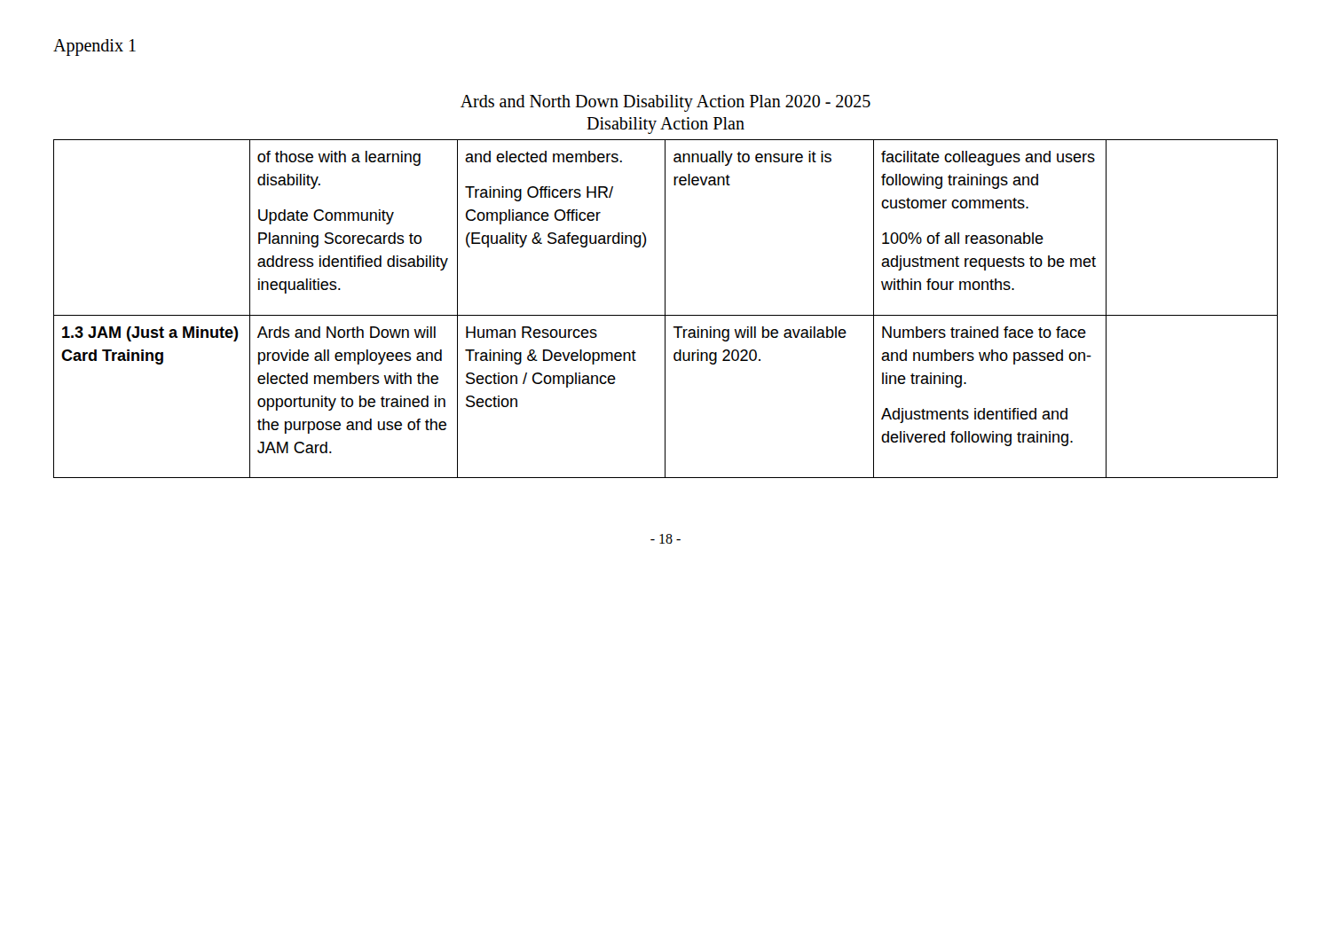Appendix 1
Ards and North Down Disability Action Plan 2020 - 2025
Disability Action Plan
| | of those with a learning disability. Update Community Planning Scorecards to address identified disability inequalities. | and elected members. Training Officers HR/ Compliance Officer (Equality & Safeguarding) | annually to ensure it is relevant | facilitate colleagues and users following trainings and customer comments. 100% of all reasonable adjustment requests to be met within four months. | |
| 1.3 JAM (Just a Minute) Card Training | Ards and North Down will provide all employees and elected members with the opportunity to be trained in the purpose and use of the JAM Card. | Human Resources Training & Development Section / Compliance Section | Training will be available during 2020. | Numbers trained face to face and numbers who passed on-line training. Adjustments identified and delivered following training. | |
- 18 -